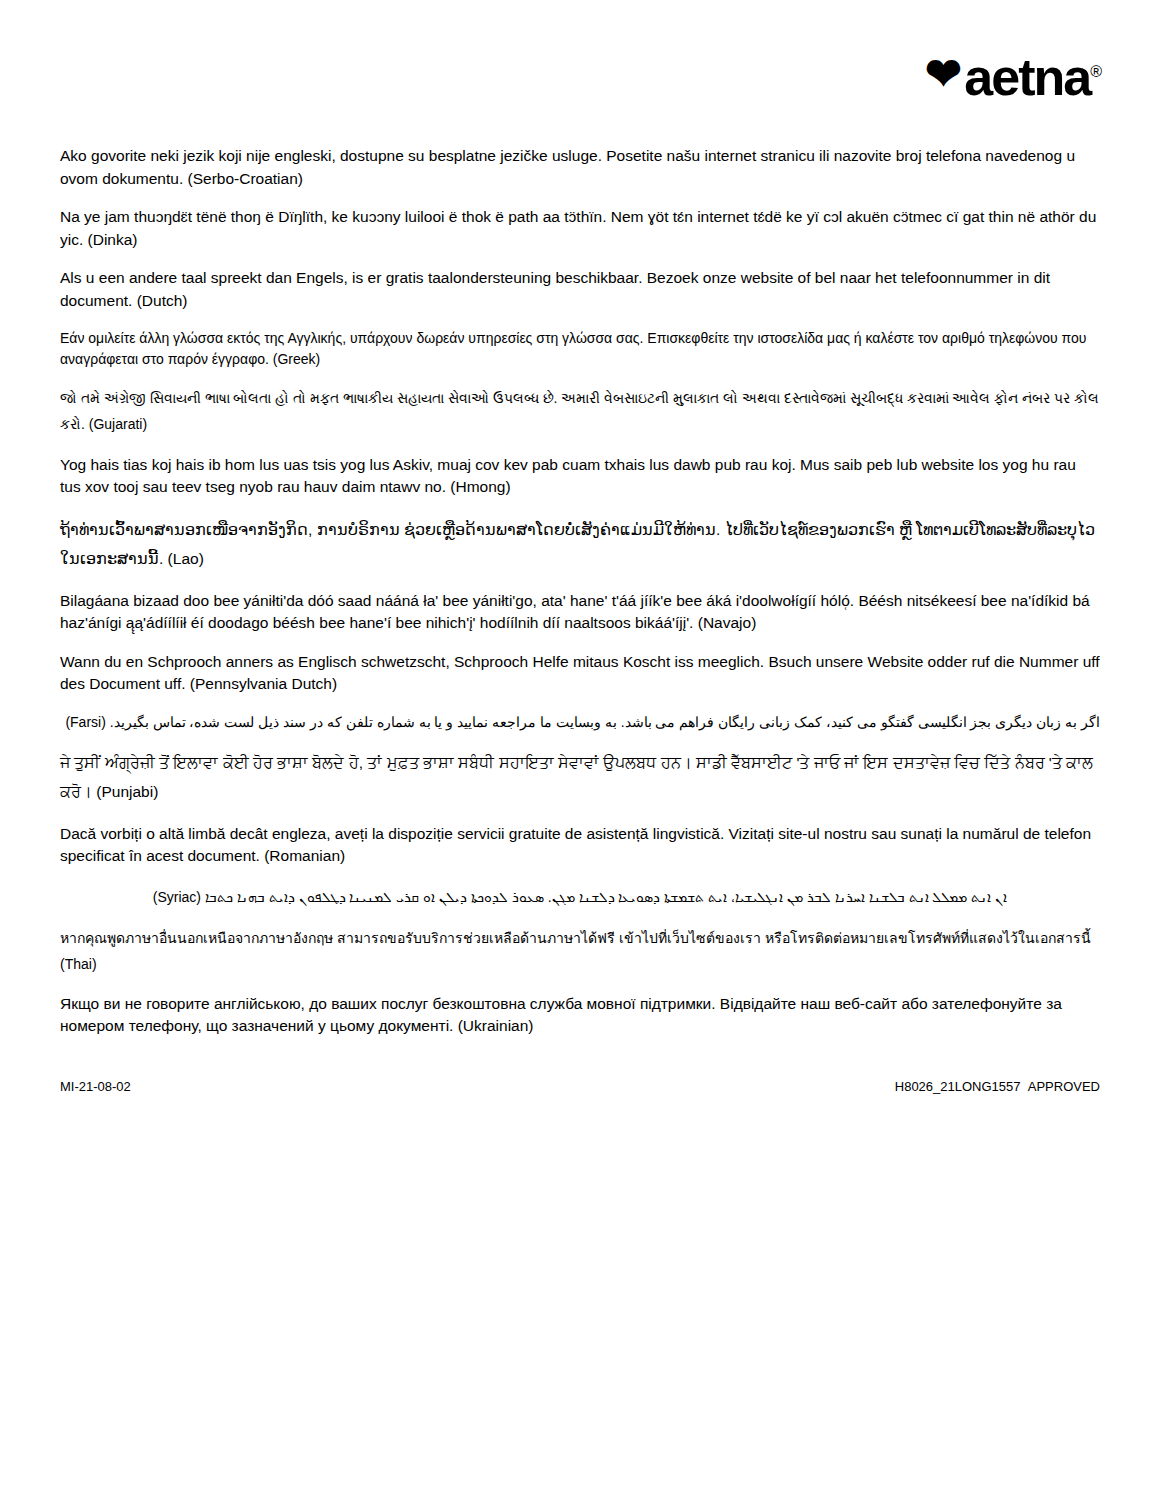❤aetna®
Ako govorite neki jezik koji nije engleski, dostupne su besplatne jezičke usluge. Posetite našu internet stranicu ili nazovite broj telefona navedenog u ovom dokumentu. (Serbo-Croatian)
Na ye jam thuɔŋdɛ̈t tënë thoŋ ë Dïŋlïth, ke kuɔɔny luilooi ë thok ë path aa tɔ̈thïn. Nem ɣöt tɛ́n internet tɛ́dë ke yï cɔl akuën cɔ̈tmec cï gat thin në athör du yic. (Dinka)
Als u een andere taal spreekt dan Engels, is er gratis taalondersteuning beschikbaar. Bezoek onze website of bel naar het telefoonnummer in dit document. (Dutch)
Εάν ομιλείτε άλλη γλώσσα εκτός της Αγγλικής, υπάρχουν δωρεάν υπηρεσίες στη γλώσσα σας. Επισκεφθείτε την ιστοσελίδα μας ή καλέστε τον αριθμό τηλεφώνου που αναγράφεται στο παρόν έγγραφο. (Greek)
જો તમે અંગ્રેજી સિવાયની ભાષા બોલતા હો તો મફત ભાષાકીય સહાયતા સેવાઓ ઉપલબ્ધ છે. અમારી વેબસાઇટની મુલાકાત લો અથવા દસ્તાવેજમાં સૂચીબદ્ધ કરવામાં આવેલ ફોન નંબર પર કોલ કરો. (Gujarati)
Yog hais tias koj hais ib hom lus uas tsis yog lus Askiv, muaj cov kev pab cuam txhais lus dawb pub rau koj. Mus saib peb lub website los yog hu rau tus xov tooj sau teev tseg nyob rau hauv daim ntawv no. (Hmong)
ຖ້າທ່ານເວົ້າພາສານອກເໜືອຈາກອັງກິດ, ການບໍຣິການ ຊ່ວຍເຫຼືອດ້ານພາສາໂດຍບໍ່ເສັງຄ່າແມ່ນມີໃຫ້ທ່ານ. ໄປທີ່ເວັບໄຊທ໌ຂອງພວກເຮົາ ຫຼື ໂທຕາມເບີໂທລະສັບທີ່ລະບຸໄວໃນເອກະສານນີ້. (Lao)
Bilagáana bizaad doo bee yániłti'da dóó saad nááná ła' bee yániłti'go, ata' hane' t'áá jíík'e bee áká i'doolwołígíí hóló̜. Béésh nitsékeesí bee na'ídíkid bá haz'ánígi ą̨ą'ádíílíił éí doodago béésh bee hane'í bee nihich'į' hodíílnih díí naaltsoos bikáá'íjį'. (Navajo)
Wann du en Schprooch anners as Englisch schwetzscht, Schprooch Helfe mitaus Koscht iss meeglich. Bsuch unsere Website odder ruf die Nummer uff des Document uff. (Pennsylvania Dutch)
اگر به زبان دیگری بجز انگلیسی گفتگو می کنید، کمک زبانی رایگان فراهم می باشد. به وبسایت ما مراجعه نمایید و یا به شماره تلفن که در سند ذیل لست شده، تماس بگیرید. (Farsi)
ਜੇ ਤੁਸੀਂ ਅੰਗ੍ਰੇਜ਼ੀ ਤੋਂ ਇਲਾਵਾ ਕੋਈ ਹੋਰ ਭਾਸ਼ਾ ਬੋਲਦੇ ਹੋ, ਤਾਂ ਮੁਫ਼ਤ ਭਾਸ਼ਾ ਸਬੰਧੀ ਸਹਾਇਤਾ ਸੇਵਾਵਾਂ ਉਪਲਬਧ ਹਨ। ਸਾਡੀ ਵੈੱਬਸਾਈਟ 'ਤੇ ਜਾਓ ਜਾਂ ਇਸ ਦਸਤਾਵੇਜ਼ ਵਿਚ ਦਿੱਤੇ ਨੰਬਰ 'ਤੇ ਕਾਲ ਕਰੋ। (Punjabi)
Dacă vorbiți o altă limbă decât engleza, aveți la dispoziție servicii gratuite de asistență lingvistică. Vizitați site-ul nostru sau sunați la numărul de telefon specificat în acest document. (Romanian)
ܐܢ ܐܢܬ ܡܡܠܠ ܐܢܬ ܒܠܫܢܐ ܐܚܪܢܐ ܠܒܪ ܡܢ ܐܢܓܠܝܫܝܐ، ܐܝܬ ܬܫܡܫܬܐ ܕܣܘܝܥܐ ܕܠܫܢܐ ܡܓܢ. ܣܥܘܪ ܠܕܘܟܬܐ ܕܝܠܢ ܐܘ ܩܪܝ ܠܡܢܝܢܐ ܕܛܠܦܘܢ ܕܐܝܬ ܒܗܢܐ ܟܬܒܐ (Syriac)
หากคุณพูดภาษาอื่นนอกเหนือจากภาษาอังกฤษ สามารถขอรับบริการช่วยเหลือด้านภาษาได้ฟรี เข้าไปที่เว็บไซต์ของเรา หรือโทรติดต่อหมายเลขโทรศัพท์ที่แสดงไว้ในเอกสารนี้ (Thai)
Якщо ви не говорите англійською, до ваших послуг безкоштовна служба мовної підтримки. Відвідайте наш веб-сайт або зателефонуйте за номером телефону, що зазначений у цьому документі. (Ukrainian)
MI-21-08-02 H8026_21LONG1557 APPROVED